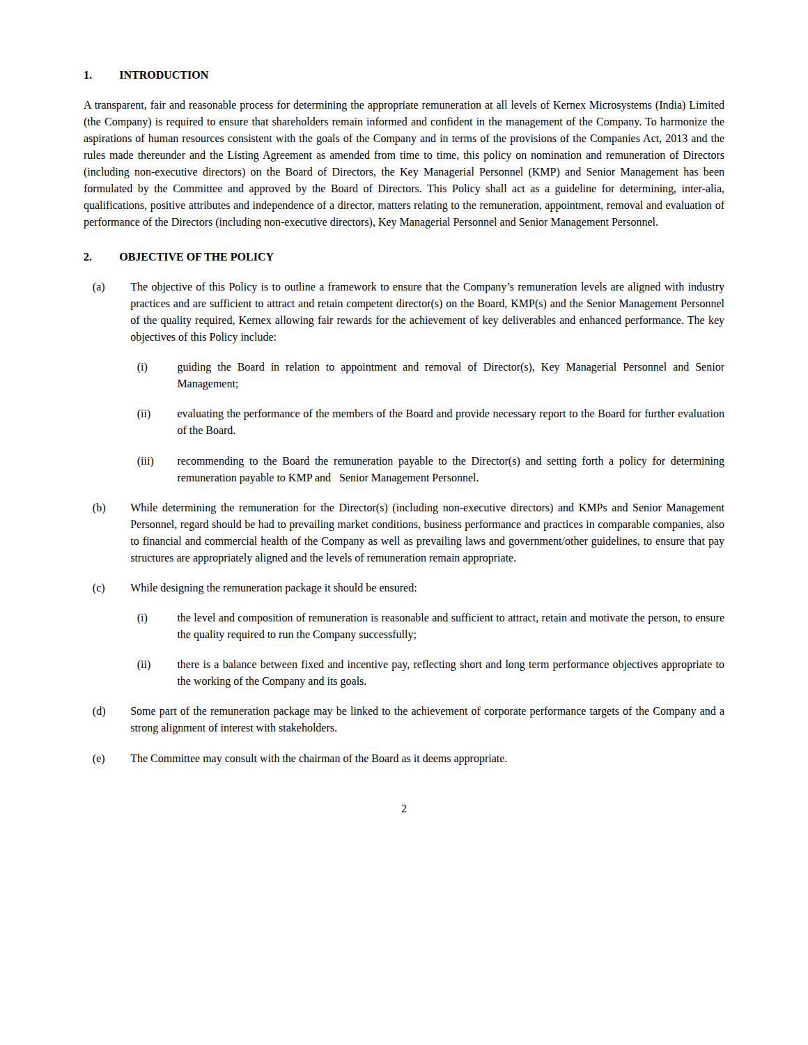1. INTRODUCTION
A transparent, fair and reasonable process for determining the appropriate remuneration at all levels of Kernex Microsystems (India) Limited (the Company) is required to ensure that shareholders remain informed and confident in the management of the Company. To harmonize the aspirations of human resources consistent with the goals of the Company and in terms of the provisions of the Companies Act, 2013 and the rules made thereunder and the Listing Agreement as amended from time to time, this policy on nomination and remuneration of Directors (including non-executive directors) on the Board of Directors, the Key Managerial Personnel (KMP) and Senior Management has been formulated by the Committee and approved by the Board of Directors. This Policy shall act as a guideline for determining, inter-alia, qualifications, positive attributes and independence of a director, matters relating to the remuneration, appointment, removal and evaluation of performance of the Directors (including non-executive directors), Key Managerial Personnel and Senior Management Personnel.
2. OBJECTIVE OF THE POLICY
(a) The objective of this Policy is to outline a framework to ensure that the Company’s remuneration levels are aligned with industry practices and are sufficient to attract and retain competent director(s) on the Board, KMP(s) and the Senior Management Personnel of the quality required, Kernex allowing fair rewards for the achievement of key deliverables and enhanced performance. The key objectives of this Policy include:
(i) guiding the Board in relation to appointment and removal of Director(s), Key Managerial Personnel and Senior Management;
(ii) evaluating the performance of the members of the Board and provide necessary report to the Board for further evaluation of the Board.
(iii) recommending to the Board the remuneration payable to the Director(s) and setting forth a policy for determining remuneration payable to KMP and Senior Management Personnel.
(b) While determining the remuneration for the Director(s) (including non-executive directors) and KMPs and Senior Management Personnel, regard should be had to prevailing market conditions, business performance and practices in comparable companies, also to financial and commercial health of the Company as well as prevailing laws and government/other guidelines, to ensure that pay structures are appropriately aligned and the levels of remuneration remain appropriate.
(c) While designing the remuneration package it should be ensured:
(i) the level and composition of remuneration is reasonable and sufficient to attract, retain and motivate the person, to ensure the quality required to run the Company successfully;
(ii) there is a balance between fixed and incentive pay, reflecting short and long term performance objectives appropriate to the working of the Company and its goals.
(d) Some part of the remuneration package may be linked to the achievement of corporate performance targets of the Company and a strong alignment of interest with stakeholders.
(e) The Committee may consult with the chairman of the Board as it deems appropriate.
2